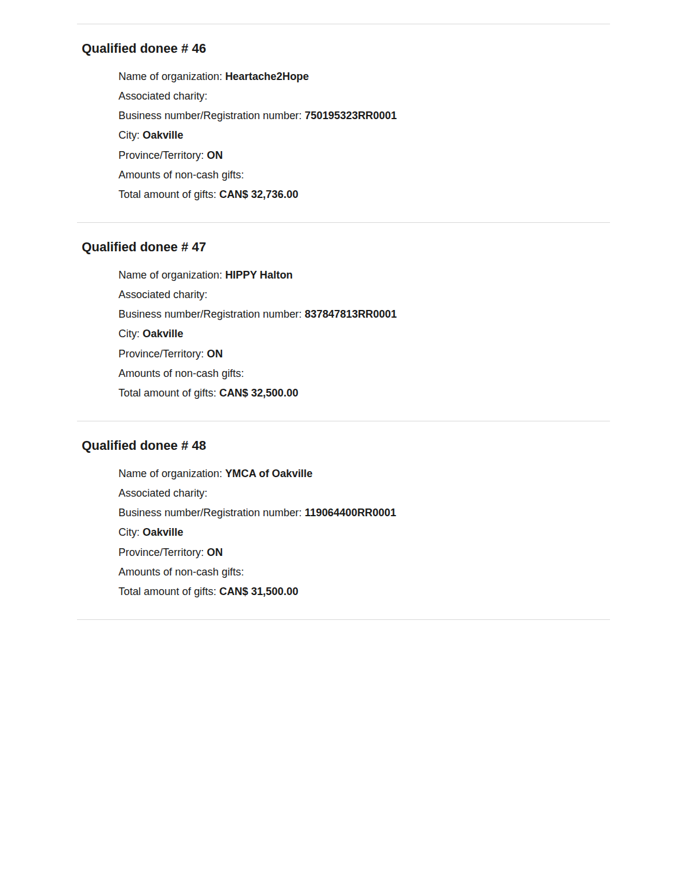Qualified donee # 46
Name of organization: Heartache2Hope
Associated charity:
Business number/Registration number: 750195323RR0001
City: Oakville
Province/Territory: ON
Amounts of non-cash gifts:
Total amount of gifts: CAN$ 32,736.00
Qualified donee # 47
Name of organization: HIPPY Halton
Associated charity:
Business number/Registration number: 837847813RR0001
City: Oakville
Province/Territory: ON
Amounts of non-cash gifts:
Total amount of gifts: CAN$ 32,500.00
Qualified donee # 48
Name of organization: YMCA of Oakville
Associated charity:
Business number/Registration number: 119064400RR0001
City: Oakville
Province/Territory: ON
Amounts of non-cash gifts:
Total amount of gifts: CAN$ 31,500.00